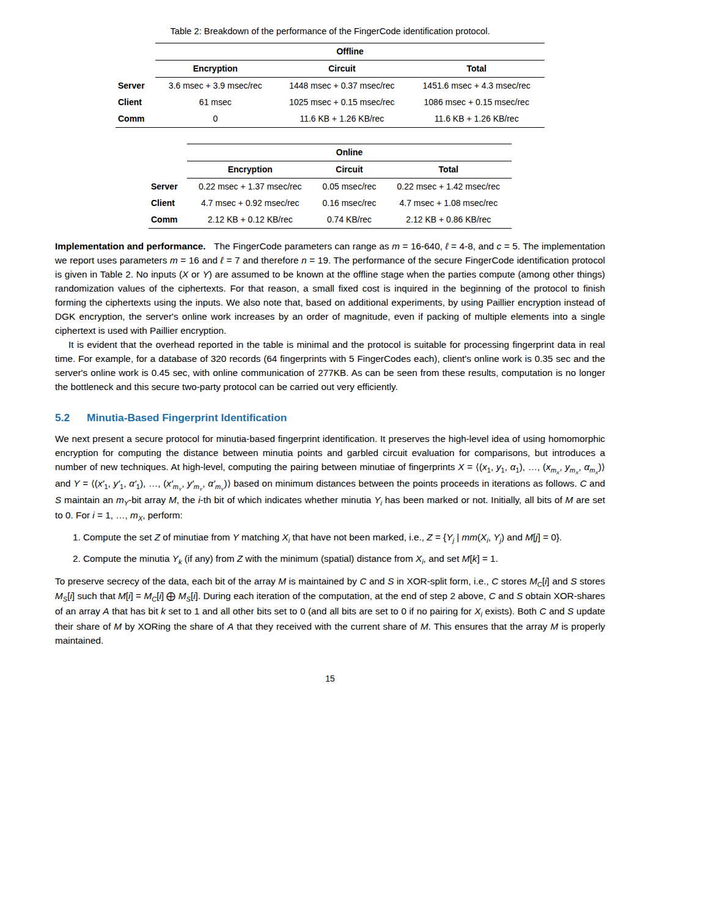Table 2: Breakdown of the performance of the FingerCode identification protocol.
| | Offline |
| | Encryption | Circuit | Total |
| Server | 3.6 msec + 3.9 msec/rec | 1448 msec + 0.37 msec/rec | 1451.6 msec + 4.3 msec/rec |
| Client | 61 msec | 1025 msec + 0.15 msec/rec | 1086 msec + 0.15 msec/rec |
| Comm | 0 | 11.6 KB + 1.26 KB/rec | 11.6 KB + 1.26 KB/rec |
| | Online |
| | Encryption | Circuit | Total |
| Server | 0.22 msec + 1.37 msec/rec | 0.05 msec/rec | 0.22 msec + 1.42 msec/rec |
| Client | 4.7 msec + 0.92 msec/rec | 0.16 msec/rec | 4.7 msec + 1.08 msec/rec |
| Comm | 2.12 KB + 0.12 KB/rec | 0.74 KB/rec | 2.12 KB + 0.86 KB/rec |
Implementation and performance. The FingerCode parameters can range as m = 16-640, ℓ = 4-8, and c = 5. The implementation we report uses parameters m = 16 and ℓ = 7 and therefore n = 19. The performance of the secure FingerCode identification protocol is given in Table 2. No inputs (X or Y) are assumed to be known at the offline stage when the parties compute (among other things) randomization values of the ciphertexts. For that reason, a small fixed cost is inquired in the beginning of the protocol to finish forming the ciphertexts using the inputs. We also note that, based on additional experiments, by using Paillier encryption instead of DGK encryption, the server's online work increases by an order of magnitude, even if packing of multiple elements into a single ciphertext is used with Paillier encryption.
It is evident that the overhead reported in the table is minimal and the protocol is suitable for processing fingerprint data in real time. For example, for a database of 320 records (64 fingerprints with 5 FingerCodes each), client's online work is 0.35 sec and the server's online work is 0.45 sec, with online communication of 277KB. As can be seen from these results, computation is no longer the bottleneck and this secure two-party protocol can be carried out very efficiently.
5.2 Minutia-Based Fingerprint Identification
We next present a secure protocol for minutia-based fingerprint identification. It preserves the high-level idea of using homomorphic encryption for computing the distance between minutia points and garbled circuit evaluation for comparisons, but introduces a number of new techniques. At high-level, computing the pairing between minutiae of fingerprints X = ⟨(x1, y1, α1), …, (xmX, ymX, αmX)⟩ and Y = ⟨(x′1, y′1, α′1), …, (x′mY, y′mY, α′mY)⟩ based on minimum distances between the points proceeds in iterations as follows. C and S maintain an mY-bit array M, the i-th bit of which indicates whether minutia Yi has been marked or not. Initially, all bits of M are set to 0. For i = 1, …, mX, perform:
Compute the set Z of minutiae from Y matching Xi that have not been marked, i.e., Z = {Yj | mm(Xi, Yj) and M[j] = 0}.
Compute the minutia Yk (if any) from Z with the minimum (spatial) distance from Xi, and set M[k] = 1.
To preserve secrecy of the data, each bit of the array M is maintained by C and S in XOR-split form, i.e., C stores MC[i] and S stores MS[i] such that M[i] = MC[i] ⨁ MS[i]. During each iteration of the computation, at the end of step 2 above, C and S obtain XOR-shares of an array A that has bit k set to 1 and all other bits set to 0 (and all bits are set to 0 if no pairing for Xi exists). Both C and S update their share of M by XORing the share of A that they received with the current share of M. This ensures that the array M is properly maintained.
15